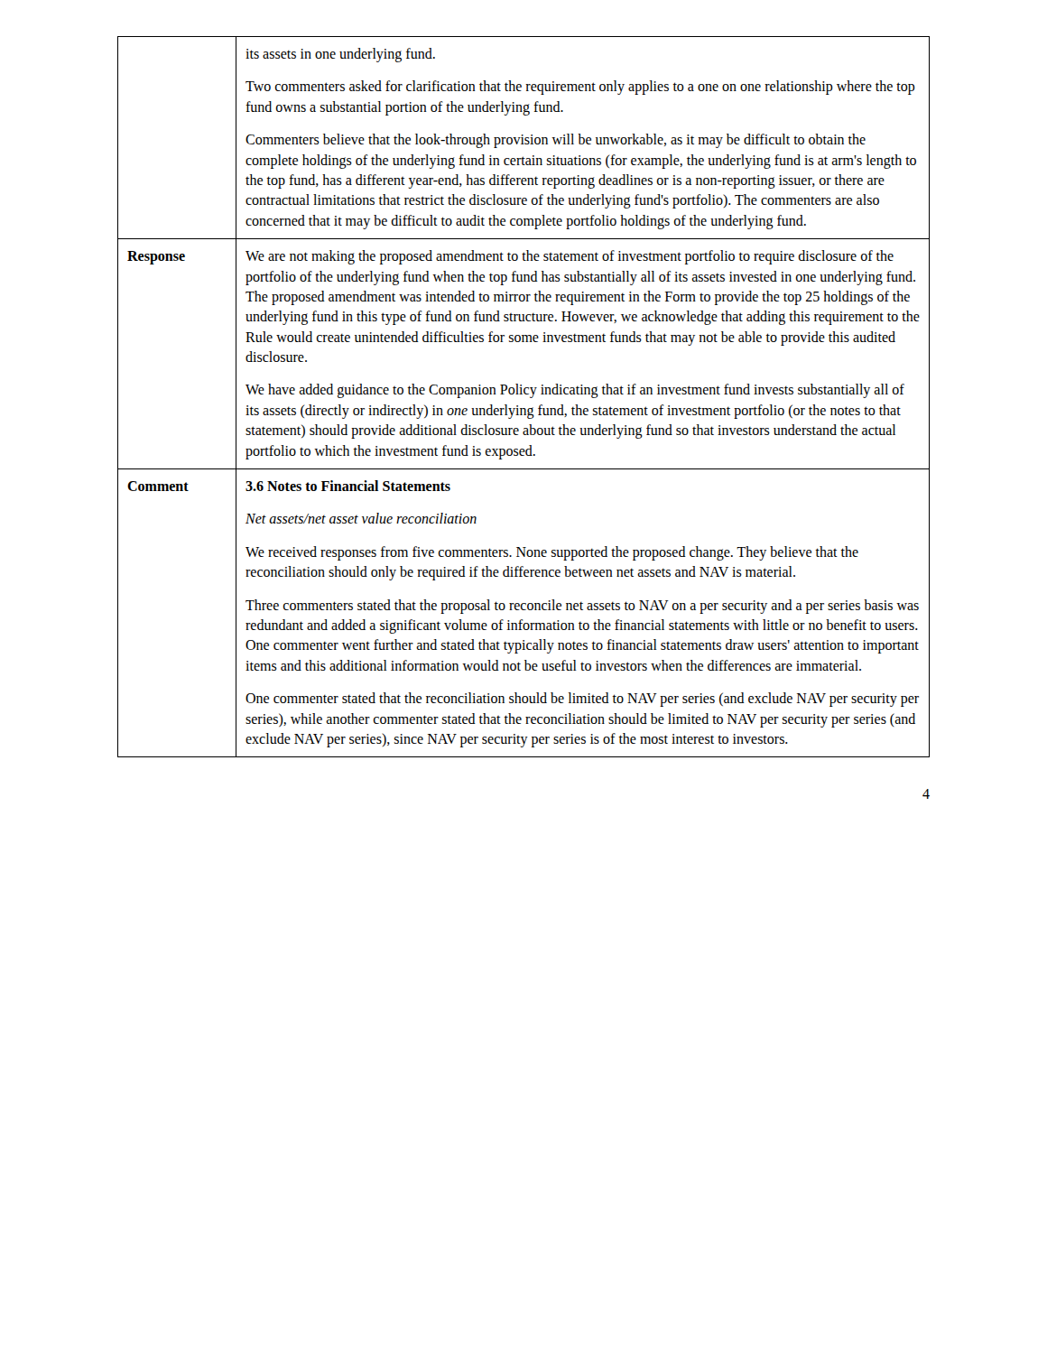| | its assets in one underlying fund. Two commenters asked for clarification that the requirement only applies to a one on one relationship where the top fund owns a substantial portion of the underlying fund. Commenters believe that the look-through provision will be unworkable, as it may be difficult to obtain the complete holdings of the underlying fund in certain situations (for example, the underlying fund is at arm's length to the top fund, has a different year-end, has different reporting deadlines or is a non-reporting issuer, or there are contractual limitations that restrict the disclosure of the underlying fund's portfolio). The commenters are also concerned that it may be difficult to audit the complete portfolio holdings of the underlying fund. |
| Response | We are not making the proposed amendment to the statement of investment portfolio to require disclosure of the portfolio of the underlying fund when the top fund has substantially all of its assets invested in one underlying fund. The proposed amendment was intended to mirror the requirement in the Form to provide the top 25 holdings of the underlying fund in this type of fund on fund structure. However, we acknowledge that adding this requirement to the Rule would create unintended difficulties for some investment funds that may not be able to provide this audited disclosure. We have added guidance to the Companion Policy indicating that if an investment fund invests substantially all of its assets (directly or indirectly) in one underlying fund, the statement of investment portfolio (or the notes to that statement) should provide additional disclosure about the underlying fund so that investors understand the actual portfolio to which the investment fund is exposed. |
| Comment | 3.6 Notes to Financial Statements Net assets/net asset value reconciliation We received responses from five commenters. None supported the proposed change. They believe that the reconciliation should only be required if the difference between net assets and NAV is material. Three commenters stated that the proposal to reconcile net assets to NAV on a per security and a per series basis was redundant and added a significant volume of information to the financial statements with little or no benefit to users. One commenter went further and stated that typically notes to financial statements draw users' attention to important items and this additional information would not be useful to investors when the differences are immaterial. One commenter stated that the reconciliation should be limited to NAV per series (and exclude NAV per security per series), while another commenter stated that the reconciliation should be limited to NAV per security per series (and exclude NAV per series), since NAV per security per series is of the most interest to investors. |
4